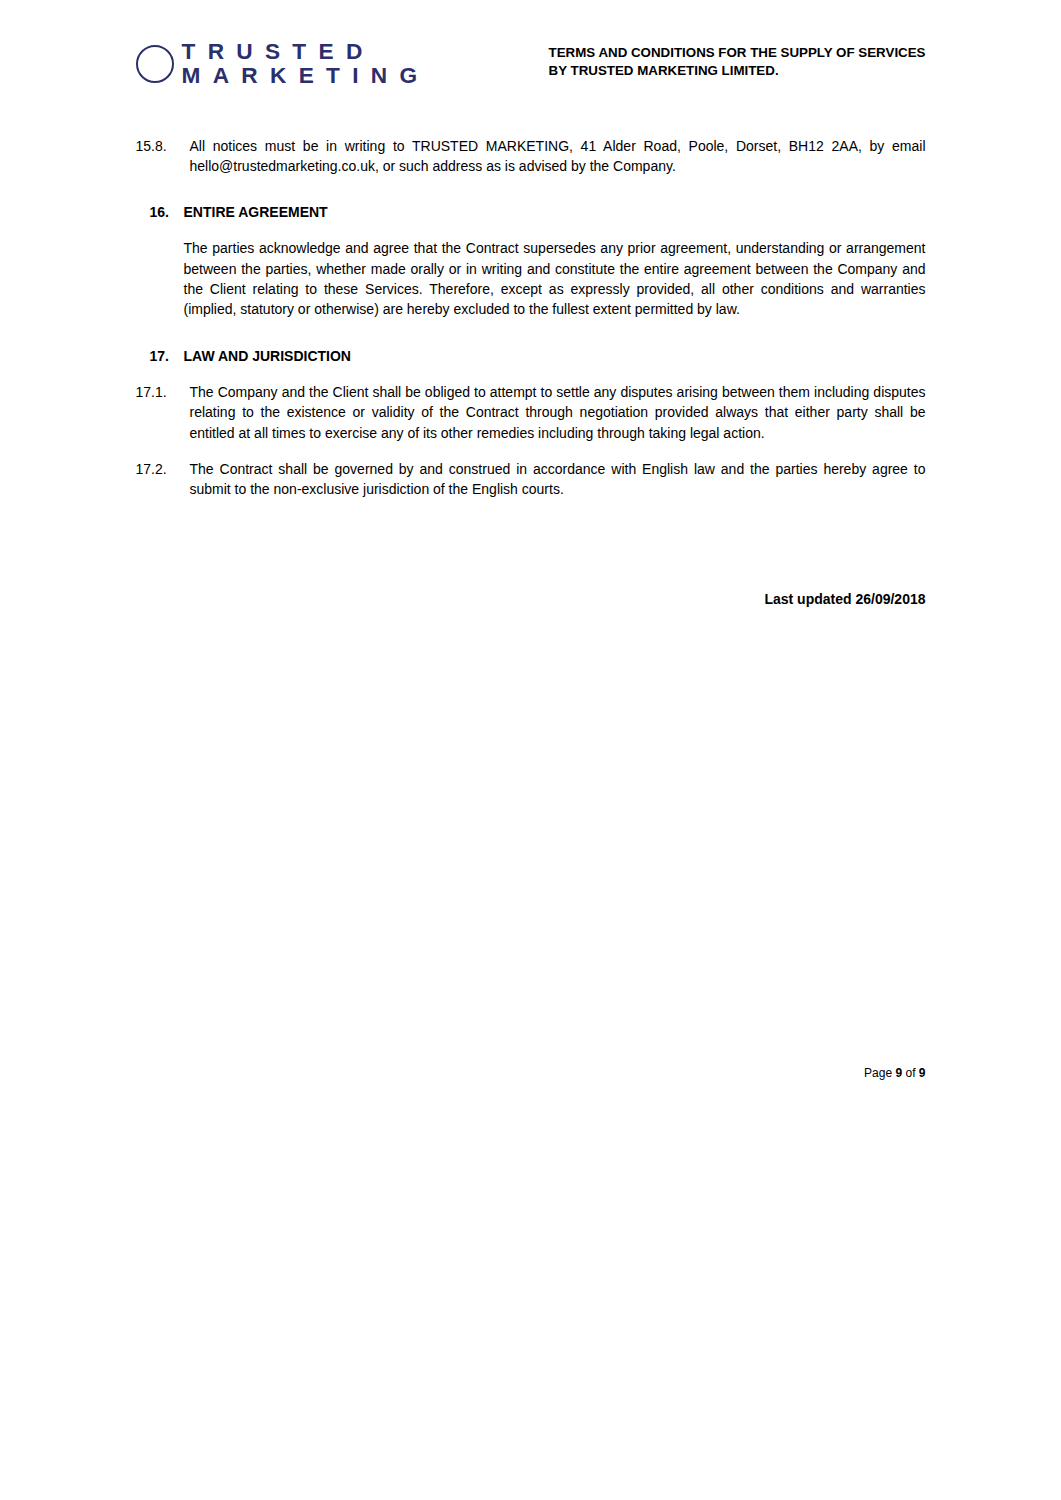T R U S T E D M A R K E T I N G
TERMS AND CONDITIONS FOR THE SUPPLY OF SERVICES
BY TRUSTED MARKETING LIMITED.
15.8.
All notices must be in writing to TRUSTED MARKETING, 41 Alder Road, Poole, Dorset, BH12 2AA, by email hello@trustedmarketing.co.uk, or such address as is advised by the Company.
16. ENTIRE AGREEMENT
The parties acknowledge and agree that the Contract supersedes any prior agreement, understanding or arrangement between the parties, whether made orally or in writing and constitute the entire agreement between the Company and the Client relating to these Services. Therefore, except as expressly provided, all other conditions and warranties (implied, statutory or otherwise) are hereby excluded to the fullest extent permitted by law.
17. LAW AND JURISDICTION
17.1.
The Company and the Client shall be obliged to attempt to settle any disputes arising between them including disputes relating to the existence or validity of the Contract through negotiation provided always that either party shall be entitled at all times to exercise any of its other remedies including through taking legal action.
17.2.
The Contract shall be governed by and construed in accordance with English law and the parties hereby agree to submit to the non-exclusive jurisdiction of the English courts.
Last updated 26/09/2018
Page 9 of 9